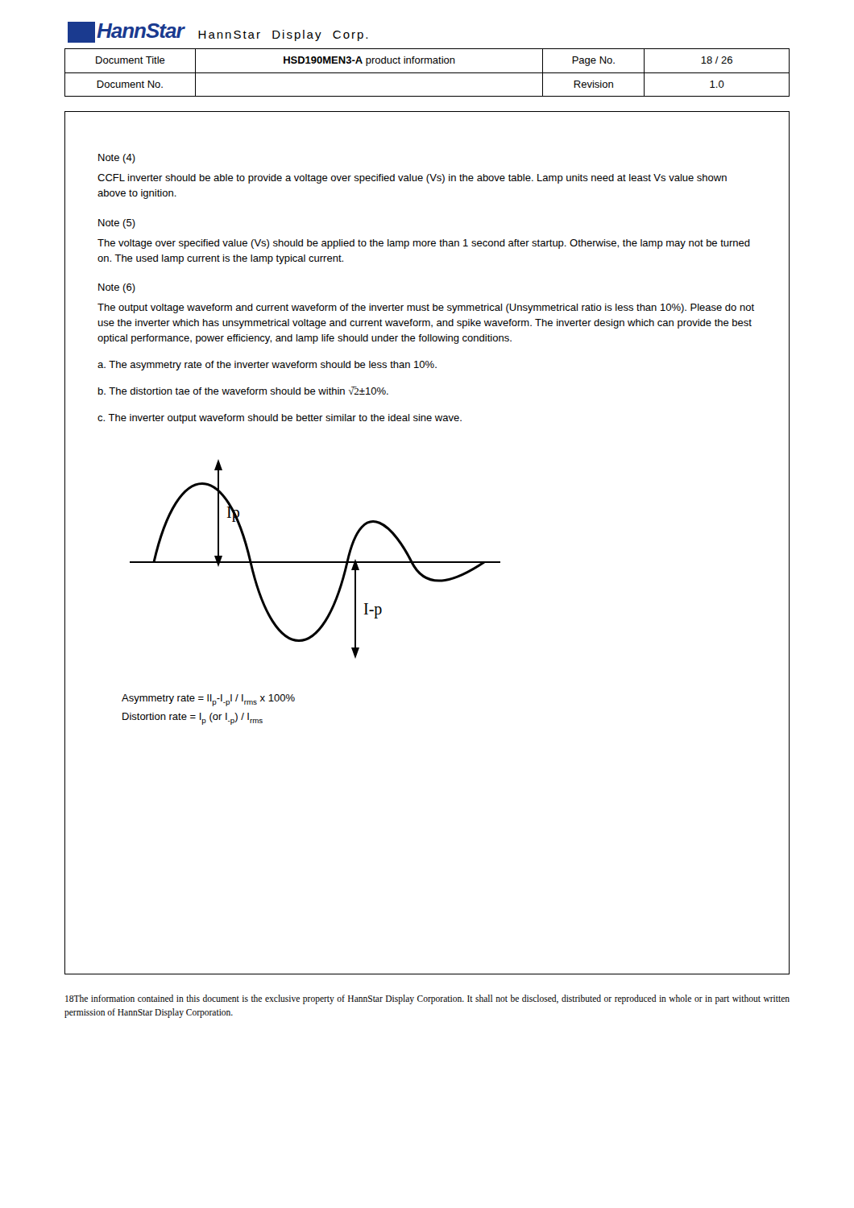Hann Star
HannStar Display Corp.
| Document Title | HSD190MEN3-A product information | Page No. | 18 / 26 |
| Document No. | | Revision | 1.0 |
Note (4)
CCFL inverter should be able to provide a voltage over specified value (Vs) in the above table. Lamp units need at least Vs value shown above to ignition.
Note (5)
The voltage over specified value (Vs) should be applied to the lamp more than 1 second after startup. Otherwise, the lamp may not be turned on. The used lamp current is the lamp typical current.
Note (6)
The output voltage waveform and current waveform of the inverter must be symmetrical (Unsymmetrical ratio is less than 10%). Please do not use the inverter which has unsymmetrical voltage and current waveform, and spike waveform. The inverter design which can provide the best optical performance, power efficiency, and lamp life should under the following conditions.
a. The asymmetry rate of the inverter waveform should be less than 10%.
b. The distortion tae of the waveform should be within √̅2±10%.
c. The inverter output waveform should be better similar to the ideal sine wave.
Ip I-p
Asymmetry rate = lIp-I-pl / Irms x 100%
Distortion rate = Ip (or I-p) / Irms
18The information contained in this document is the exclusive property of HannStar Display Corporation. It shall not be disclosed, distributed or reproduced in whole or in part without written permission of HannStar Display Corporation.